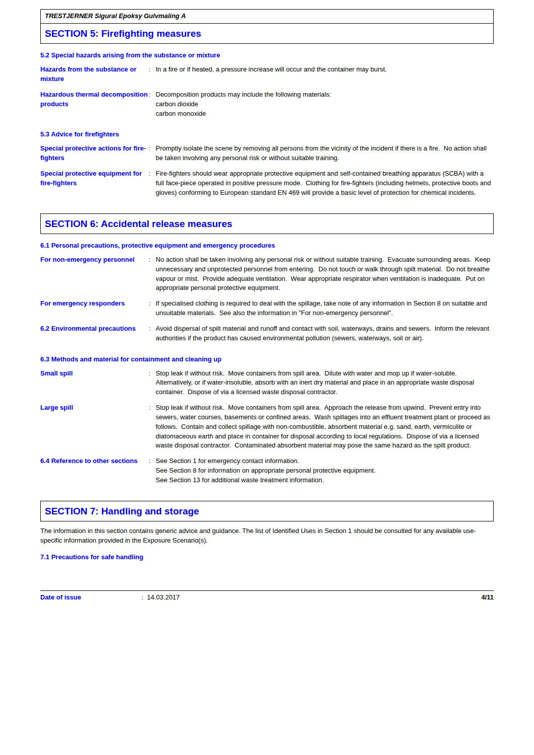TRESTJERNER Sigural Epoksy Gulvmaling A
SECTION 5: Firefighting measures
5.2 Special hazards arising from the substance or mixture
| Hazards from the substance or mixture | : | In a fire or if heated, a pressure increase will occur and the container may burst. |
| Hazardous thermal decomposition products | : | Decomposition products may include the following materials: carbon dioxide carbon monoxide |
5.3 Advice for firefighters
| Special protective actions for fire-fighters | : | Promptly isolate the scene by removing all persons from the vicinity of the incident if there is a fire. No action shall be taken involving any personal risk or without suitable training. |
| Special protective equipment for fire-fighters | : | Fire-fighters should wear appropriate protective equipment and self-contained breathing apparatus (SCBA) with a full face-piece operated in positive pressure mode. Clothing for fire-fighters (including helmets, protective boots and gloves) conforming to European standard EN 469 will provide a basic level of protection for chemical incidents. |
SECTION 6: Accidental release measures
6.1 Personal precautions, protective equipment and emergency procedures
| For non-emergency personnel | : | No action shall be taken involving any personal risk or without suitable training. Evacuate surrounding areas. Keep unnecessary and unprotected personnel from entering. Do not touch or walk through spilt material. Do not breathe vapour or mist. Provide adequate ventilation. Wear appropriate respirator when ventilation is inadequate. Put on appropriate personal protective equipment. |
| For emergency responders | : | If specialised clothing is required to deal with the spillage, take note of any information in Section 8 on suitable and unsuitable materials. See also the information in "For non-emergency personnel". |
| 6.2 Environmental precautions | : | Avoid dispersal of spilt material and runoff and contact with soil, waterways, drains and sewers. Inform the relevant authorities if the product has caused environmental pollution (sewers, waterways, soil or air). |
6.3 Methods and material for containment and cleaning up
| Small spill | : | Stop leak if without risk. Move containers from spill area. Dilute with water and mop up if water-soluble. Alternatively, or if water-insoluble, absorb with an inert dry material and place in an appropriate waste disposal container. Dispose of via a licensed waste disposal contractor. |
| Large spill | : | Stop leak if without risk. Move containers from spill area. Approach the release from upwind. Prevent entry into sewers, water courses, basements or confined areas. Wash spillages into an effluent treatment plant or proceed as follows. Contain and collect spillage with non-combustible, absorbent material e.g. sand, earth, vermiculite or diatomaceous earth and place in container for disposal according to local regulations. Dispose of via a licensed waste disposal contractor. Contaminated absorbent material may pose the same hazard as the spilt product. |
| 6.4 Reference to other sections | : | See Section 1 for emergency contact information. See Section 8 for information on appropriate personal protective equipment. See Section 13 for additional waste treatment information. |
SECTION 7: Handling and storage
The information in this section contains generic advice and guidance. The list of Identified Uses in Section 1 should be consulted for any available use-specific information provided in the Exposure Scenario(s).
7.1 Precautions for safe handling
Date of issue : 14.03.2017 4/11